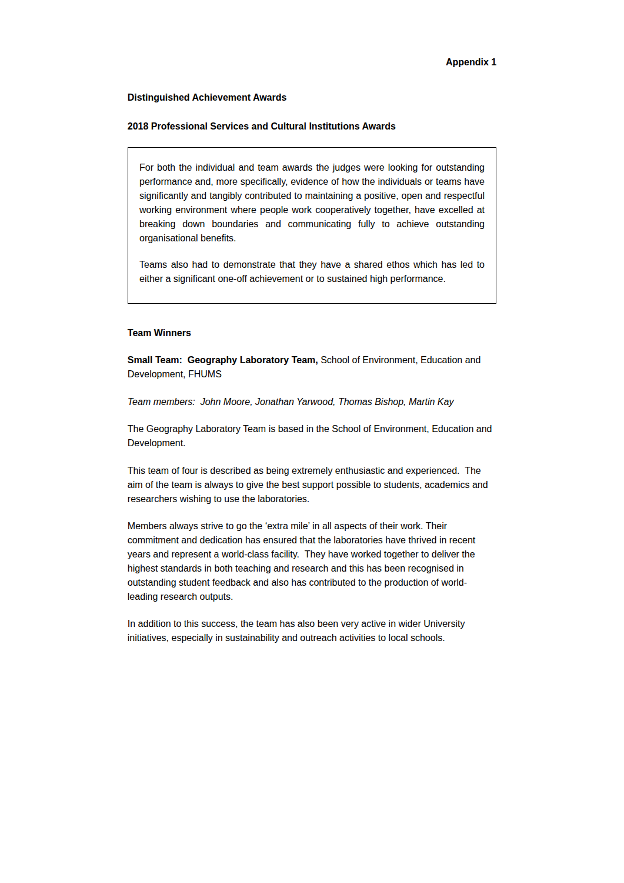Appendix 1
Distinguished Achievement Awards
2018 Professional Services and Cultural Institutions Awards
For both the individual and team awards the judges were looking for outstanding performance and, more specifically, evidence of how the individuals or teams have significantly and tangibly contributed to maintaining a positive, open and respectful working environment where people work cooperatively together, have excelled at breaking down boundaries and communicating fully to achieve outstanding organisational benefits.
Teams also had to demonstrate that they have a shared ethos which has led to either a significant one-off achievement or to sustained high performance.
Team Winners
Small Team: Geography Laboratory Team, School of Environment, Education and Development, FHUMS
Team members: John Moore, Jonathan Yarwood, Thomas Bishop, Martin Kay
The Geography Laboratory Team is based in the School of Environment, Education and Development.
This team of four is described as being extremely enthusiastic and experienced. The aim of the team is always to give the best support possible to students, academics and researchers wishing to use the laboratories.
Members always strive to go the ‘extra mile’ in all aspects of their work. Their commitment and dedication has ensured that the laboratories have thrived in recent years and represent a world-class facility. They have worked together to deliver the highest standards in both teaching and research and this has been recognised in outstanding student feedback and also has contributed to the production of world-leading research outputs.
In addition to this success, the team has also been very active in wider University initiatives, especially in sustainability and outreach activities to local schools.